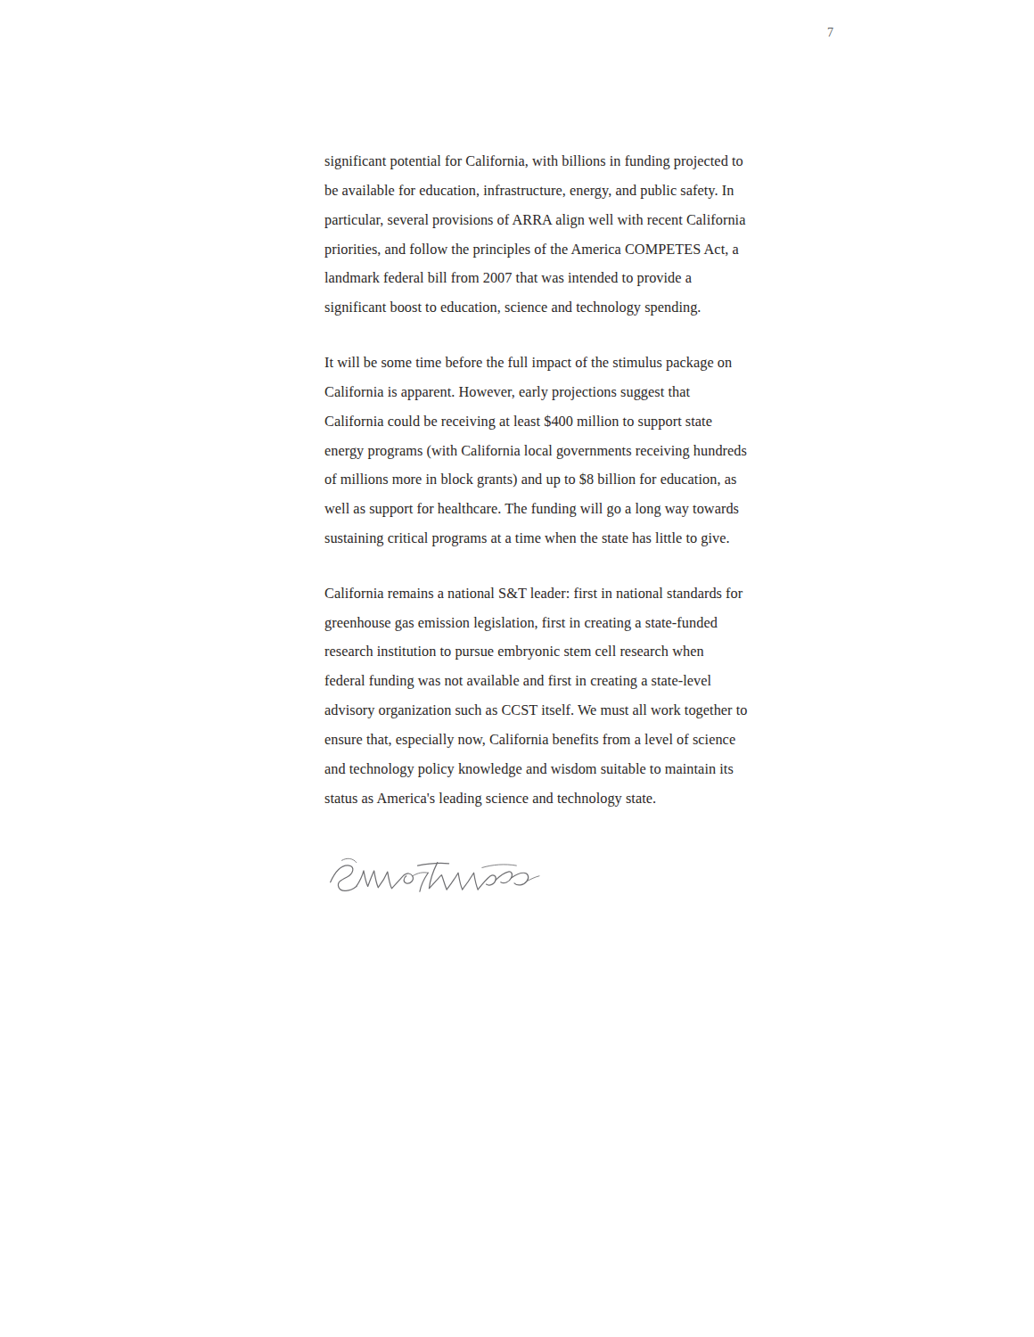7
significant potential for California, with billions in funding projected to be available for education, infrastructure, energy, and public safety. In particular, several provisions of ARRA align well with recent California priorities, and follow the principles of the America COMPETES Act, a landmark federal bill from 2007 that was intended to provide a significant boost to education, science and technology spending.
It will be some time before the full impact of the stimulus package on California is apparent. However, early projections suggest that California could be receiving at least $400 million to support state energy programs (with California local governments receiving hundreds of millions more in block grants) and up to $8 billion for education, as well as support for healthcare. The funding will go a long way towards sustaining critical programs at a time when the state has little to give.
California remains a national S&T leader: first in national standards for greenhouse gas emission legislation, first in creating a state-funded research institution to pursue embryonic stem cell research when federal funding was not available and first in creating a state-level advisory organization such as CCST itself. We must all work together to ensure that, especially now, California benefits from a level of science and technology policy knowledge and wisdom suitable to maintain its status as America's leading science and technology state.